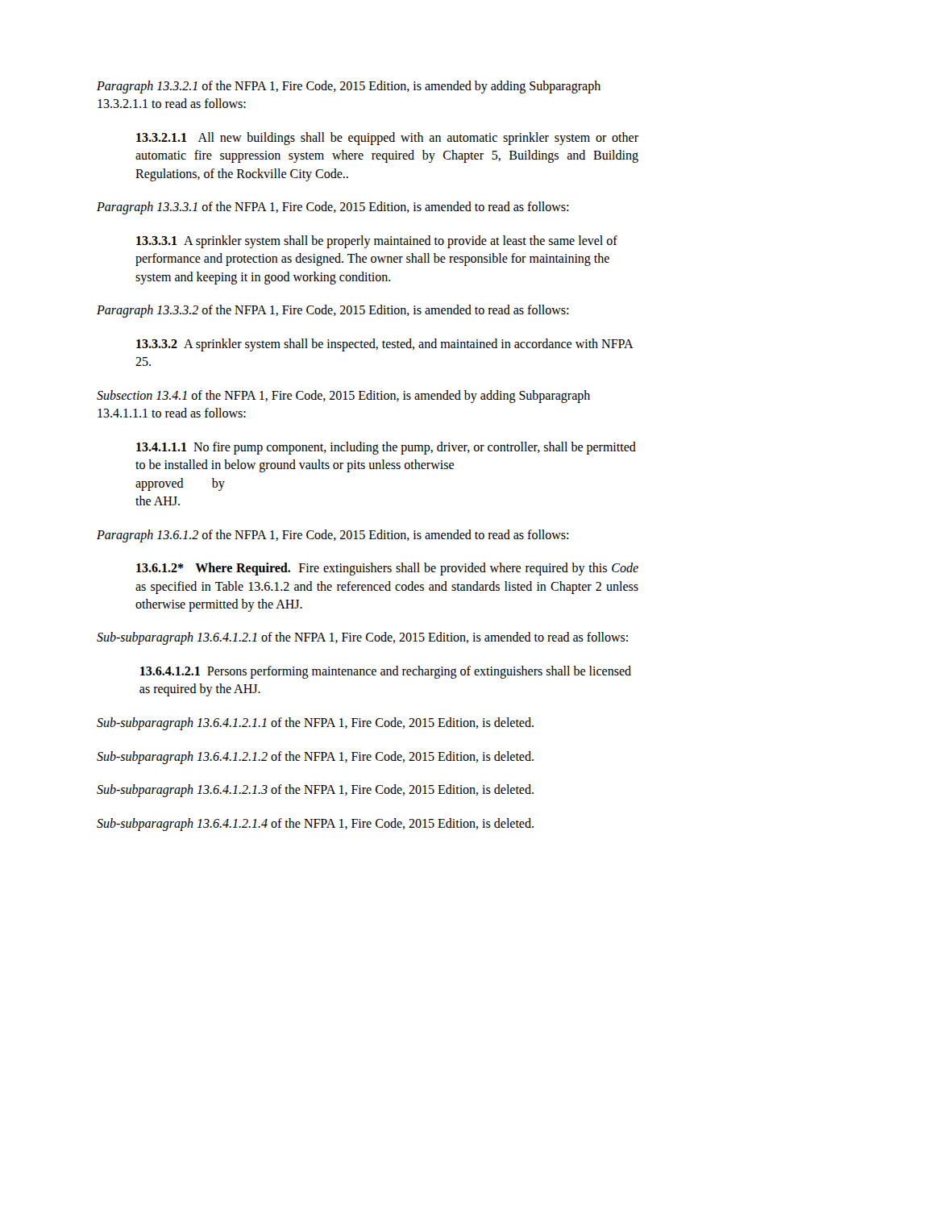Paragraph 13.3.2.1 of the NFPA 1, Fire Code, 2015 Edition, is amended by adding Subparagraph 13.3.2.1.1 to read as follows:
13.3.2.1.1 All new buildings shall be equipped with an automatic sprinkler system or other automatic fire suppression system where required by Chapter 5, Buildings and Building Regulations, of the Rockville City Code..
Paragraph 13.3.3.1 of the NFPA 1, Fire Code, 2015 Edition, is amended to read as follows:
13.3.3.1 A sprinkler system shall be properly maintained to provide at least the same level of performance and protection as designed. The owner shall be responsible for maintaining the system and keeping it in good working condition.
Paragraph 13.3.3.2 of the NFPA 1, Fire Code, 2015 Edition, is amended to read as follows:
13.3.3.2 A sprinkler system shall be inspected, tested, and maintained in accordance with NFPA 25.
Subsection 13.4.1 of the NFPA 1, Fire Code, 2015 Edition, is amended by adding Subparagraph 13.4.1.1.1 to read as follows:
13.4.1.1.1 No fire pump component, including the pump, driver, or controller, shall be permitted to be installed in below ground vaults or pits unless otherwise
approved by
the AHJ.
Paragraph 13.6.1.2 of the NFPA 1, Fire Code, 2015 Edition, is amended to read as follows:
13.6.1.2* Where Required. Fire extinguishers shall be provided where required by this Code as specified in Table 13.6.1.2 and the referenced codes and standards listed in Chapter 2 unless otherwise permitted by the AHJ.
Sub-subparagraph 13.6.4.1.2.1 of the NFPA 1, Fire Code, 2015 Edition, is amended to read as follows:
13.6.4.1.2.1 Persons performing maintenance and recharging of extinguishers shall be licensed as required by the AHJ.
Sub-subparagraph 13.6.4.1.2.1.1 of the NFPA 1, Fire Code, 2015 Edition, is deleted.
Sub-subparagraph 13.6.4.1.2.1.2 of the NFPA 1, Fire Code, 2015 Edition, is deleted.
Sub-subparagraph 13.6.4.1.2.1.3 of the NFPA 1, Fire Code, 2015 Edition, is deleted.
Sub-subparagraph 13.6.4.1.2.1.4 of the NFPA 1, Fire Code, 2015 Edition, is deleted.